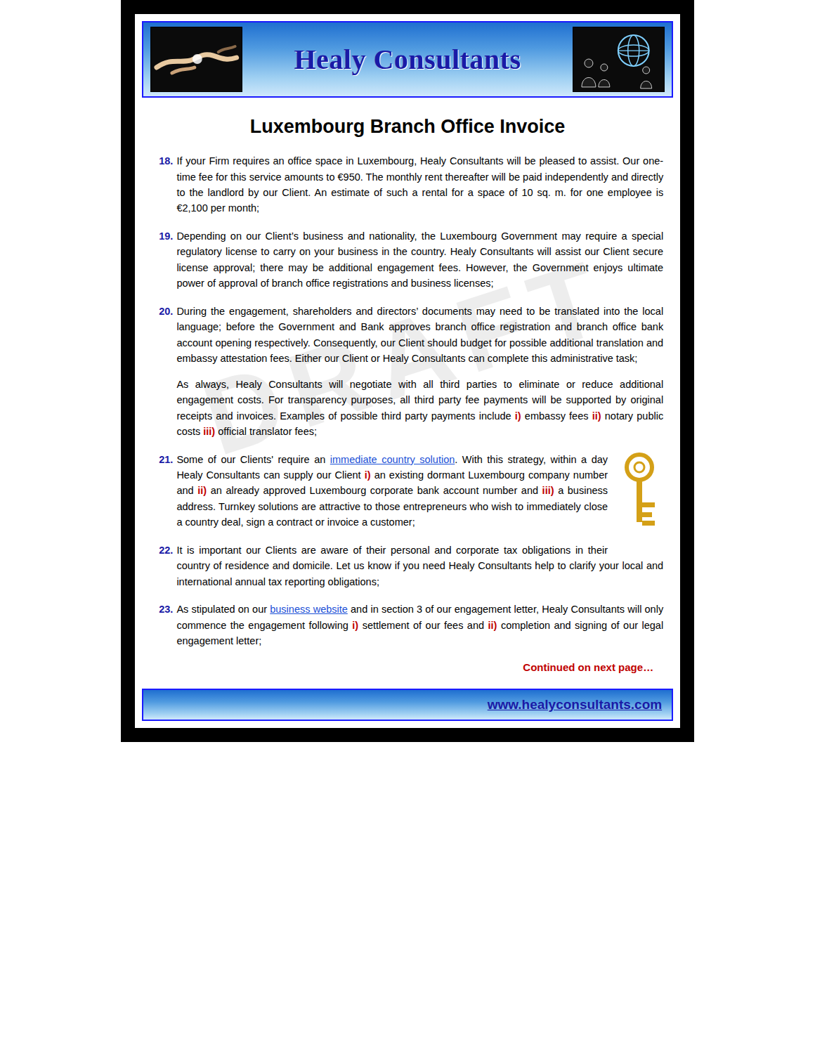Healy Consultants
Luxembourg Branch Office Invoice
DRAFT
If your Firm requires an office space in Luxembourg, Healy Consultants will be pleased to assist. Our one-time fee for this service amounts to €950. The monthly rent thereafter will be paid independently and directly to the landlord by our Client. An estimate of such a rental for a space of 10 sq. m. for one employee is €2,100 per month;
Depending on our Client’s business and nationality, the Luxembourg Government may require a special regulatory license to carry on your business in the country. Healy Consultants will assist our Client secure license approval; there may be additional engagement fees. However, the Government enjoys ultimate power of approval of branch office registrations and business licenses;
During the engagement, shareholders and directors’ documents may need to be translated into the local language; before the Government and Bank approves branch office registration and branch office bank account opening respectively. Consequently, our Client should budget for possible additional translation and embassy attestation fees. Either our Client or Healy Consultants can complete this administrative task; As always, Healy Consultants will negotiate with all third parties to eliminate or reduce additional engagement costs. For transparency purposes, all third party fee payments will be supported by original receipts and invoices. Examples of possible third party payments include i) embassy fees ii) notary public costs iii) official translator fees;
Some of our Clients' require an immediate country solution. With this strategy, within a day Healy Consultants can supply our Client i) an existing dormant Luxembourg company number and ii) an already approved Luxembourg corporate bank account number and iii) a business address. Turnkey solutions are attractive to those entrepreneurs who wish to immediately close a country deal, sign a contract or invoice a customer;
It is important our Clients are aware of their personal and corporate tax obligations in their country of residence and domicile. Let us know if you need Healy Consultants help to clarify your local and international annual tax reporting obligations;
As stipulated on our business website and in section 3 of our engagement letter, Healy Consultants will only commence the engagement following i) settlement of our fees and ii) completion and signing of our legal engagement letter;
Continued on next page…
www.healyconsultants.com